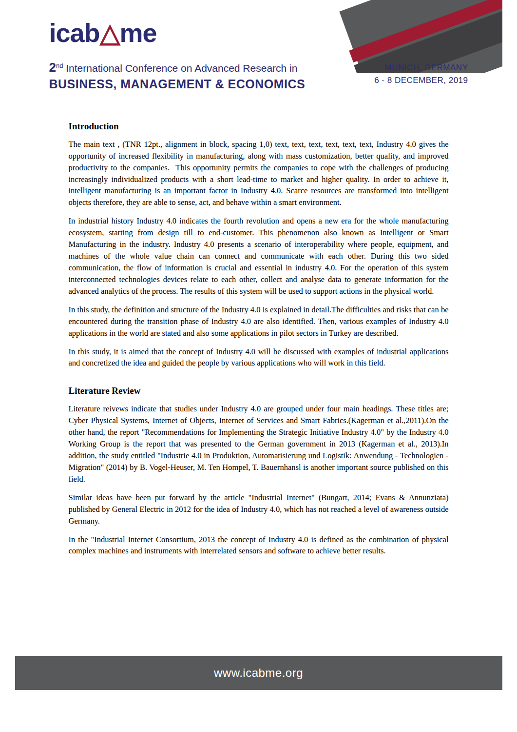icab△me
2nd International Conference on Advanced Research in
BUSINESS, MANAGEMENT & ECONOMICS
MUNICH, GERMANY
6 - 8 DECEMBER, 2019
Introduction
The main text , (TNR 12pt., alignment in block, spacing 1,0) text, text, text, text, text, text, Industry 4.0 gives the opportunity of increased flexibility in manufacturing, along with mass customization, better quality, and improved productivity to the companies. This opportunity permits the companies to cope with the challenges of producing increasingly individualized products with a short lead-time to market and higher quality. In order to achieve it, intelligent manufacturing is an important factor in Industry 4.0. Scarce resources are transformed into intelligent objects therefore, they are able to sense, act, and behave within a smart environment.
In industrial history Industry 4.0 indicates the fourth revolution and opens a new era for the whole manufacturing ecosystem, starting from design till to end-customer. This phenomenon also known as Intelligent or Smart Manufacturing in the industry. Industry 4.0 presents a scenario of interoperability where people, equipment, and machines of the whole value chain can connect and communicate with each other. During this two sided communication, the flow of information is crucial and essential in industry 4.0. For the operation of this system interconnected technologies devices relate to each other, collect and analyse data to generate information for the advanced analytics of the process. The results of this system will be used to support actions in the physical world.
In this study, the definition and structure of the Industry 4.0 is explained in detail.The difficulties and risks that can be encountered during the transition phase of Industry 4.0 are also identified. Then, various examples of Industry 4.0 applications in the world are stated and also some applications in pilot sectors in Turkey are described.
In this study, it is aimed that the concept of Industry 4.0 will be discussed with examples of industrial applications and concretized the idea and guided the people by various applications who will work in this field.
Literature Review
Literature reivews indicate that studies under Industry 4.0 are grouped under four main headings. These titles are; Cyber Physical Systems, Internet of Objects, Internet of Services and Smart Fabrics.(Kagerman et al.,2011).On the other hand, the report "Recommendations for Implementing the Strategic Initiative Industry 4.0" by the Industry 4.0 Working Group is the report that was presented to the German government in 2013 (Kagerman et al., 2013).In addition, the study entitled "Industrie 4.0 in Produktion, Automatisierung und Logistik: Anwendung - Technologien - Migration" (2014) by B. Vogel-Heuser, M. Ten Hompel, T. Bauernhansl is another important source published on this field.
Similar ideas have been put forward by the article "Industrial Internet" (Bungart, 2014; Evans & Annunziata) published by General Electric in 2012 for the idea of Industry 4.0, which has not reached a level of awareness outside Germany.
In the "Industrial Internet Consortium, 2013 the concept of Industry 4.0 is defined as the combination of physical complex machines and instruments with interrelated sensors and software to achieve better results.
www.icabme.org